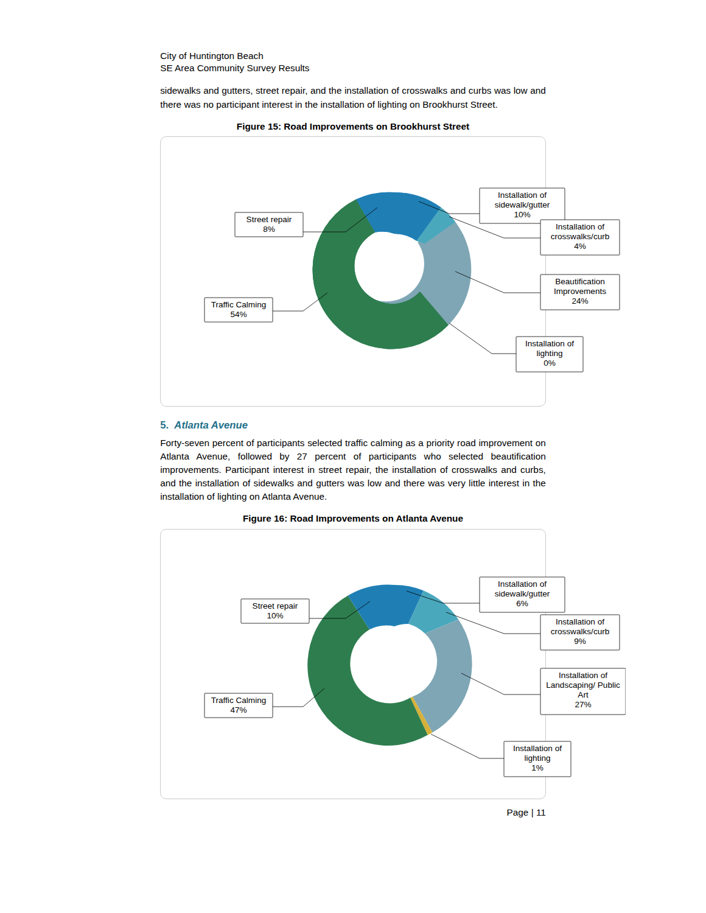City of Huntington Beach
SE Area Community Survey Results
sidewalks and gutters, street repair, and the installation of crosswalks and curbs was low and there was no participant interest in the installation of lighting on Brookhurst Street.
Figure 15: Road Improvements on Brookhurst Street
Street repair 8% Installation of sidewalk/gutter 10% Installation of crosswalks/curb 4% Beautification Improvements 24% Installation of lighting 0% Traffic Calming 54%
5. Atlanta Avenue
Forty-seven percent of participants selected traffic calming as a priority road improvement on Atlanta Avenue, followed by 27 percent of participants who selected beautification improvements. Participant interest in street repair, the installation of crosswalks and curbs, and the installation of sidewalks and gutters was low and there was very little interest in the installation of lighting on Atlanta Avenue.
Figure 16: Road Improvements on Atlanta Avenue
Street repair 10% Installation of sidewalk/gutter 6% Installation of crosswalks/curb 9% Installation of Landscaping/ Public Art 27% Installation of lighting 1% Traffic Calming 47%
Page | 11